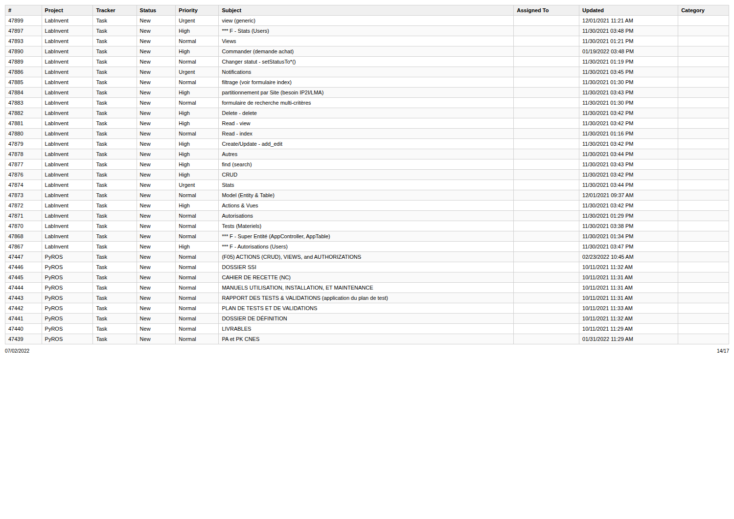| # | Project | Tracker | Status | Priority | Subject | Assigned To | Updated | Category |
| --- | --- | --- | --- | --- | --- | --- | --- | --- |
| 47899 | LabInvent | Task | New | Urgent | view (generic) | | 12/01/2021 11:21 AM | |
| 47897 | LabInvent | Task | New | High | *** F - Stats (Users) | | 11/30/2021 03:48 PM | |
| 47893 | LabInvent | Task | New | Normal | Views | | 11/30/2021 01:21 PM | |
| 47890 | LabInvent | Task | New | High | Commander (demande achat) | | 01/19/2022 03:48 PM | |
| 47889 | LabInvent | Task | New | Normal | Changer statut - setStatusTo*() | | 11/30/2021 01:19 PM | |
| 47886 | LabInvent | Task | New | Urgent | Notifications | | 11/30/2021 03:45 PM | |
| 47885 | LabInvent | Task | New | Normal | filtrage (voir formulaire index) | | 11/30/2021 01:30 PM | |
| 47884 | LabInvent | Task | New | High | partitionnement par Site (besoin IP2I/LMA) | | 11/30/2021 03:43 PM | |
| 47883 | LabInvent | Task | New | Normal | formulaire de recherche multi-critères | | 11/30/2021 01:30 PM | |
| 47882 | LabInvent | Task | New | High | Delete - delete | | 11/30/2021 03:42 PM | |
| 47881 | LabInvent | Task | New | High | Read - view | | 11/30/2021 03:42 PM | |
| 47880 | LabInvent | Task | New | Normal | Read - index | | 11/30/2021 01:16 PM | |
| 47879 | LabInvent | Task | New | High | Create/Update - add_edit | | 11/30/2021 03:42 PM | |
| 47878 | LabInvent | Task | New | High | Autres | | 11/30/2021 03:44 PM | |
| 47877 | LabInvent | Task | New | High | find (search) | | 11/30/2021 03:43 PM | |
| 47876 | LabInvent | Task | New | High | CRUD | | 11/30/2021 03:42 PM | |
| 47874 | LabInvent | Task | New | Urgent | Stats | | 11/30/2021 03:44 PM | |
| 47873 | LabInvent | Task | New | Normal | Model (Entity & Table) | | 12/01/2021 09:37 AM | |
| 47872 | LabInvent | Task | New | High | Actions & Vues | | 11/30/2021 03:42 PM | |
| 47871 | LabInvent | Task | New | Normal | Autorisations | | 11/30/2021 01:29 PM | |
| 47870 | LabInvent | Task | New | Normal | Tests (Materiels) | | 11/30/2021 03:38 PM | |
| 47868 | LabInvent | Task | New | Normal | *** F - Super Entité (AppController, AppTable) | | 11/30/2021 01:34 PM | |
| 47867 | LabInvent | Task | New | High | *** F - Autorisations (Users) | | 11/30/2021 03:47 PM | |
| 47447 | PyROS | Task | New | Normal | (F05) ACTIONS (CRUD), VIEWS, and AUTHORIZATIONS | | 02/23/2022 10:45 AM | |
| 47446 | PyROS | Task | New | Normal | DOSSIER SSI | | 10/11/2021 11:32 AM | |
| 47445 | PyROS | Task | New | Normal | CAHIER DE RECETTE (NC) | | 10/11/2021 11:31 AM | |
| 47444 | PyROS | Task | New | Normal | MANUELS UTILISATION, INSTALLATION, ET MAINTENANCE | | 10/11/2021 11:31 AM | |
| 47443 | PyROS | Task | New | Normal | RAPPORT DES TESTS & VALIDATIONS (application du plan de test) | | 10/11/2021 11:31 AM | |
| 47442 | PyROS | Task | New | Normal | PLAN DE TESTS ET DE VALIDATIONS | | 10/11/2021 11:33 AM | |
| 47441 | PyROS | Task | New | Normal | DOSSIER DE DÉFINITION | | 10/11/2021 11:32 AM | |
| 47440 | PyROS | Task | New | Normal | LIVRABLES | | 10/11/2021 11:29 AM | |
| 47439 | PyROS | Task | New | Normal | PA et PK CNES | | 01/31/2022 11:29 AM | |
07/02/2022 14/17